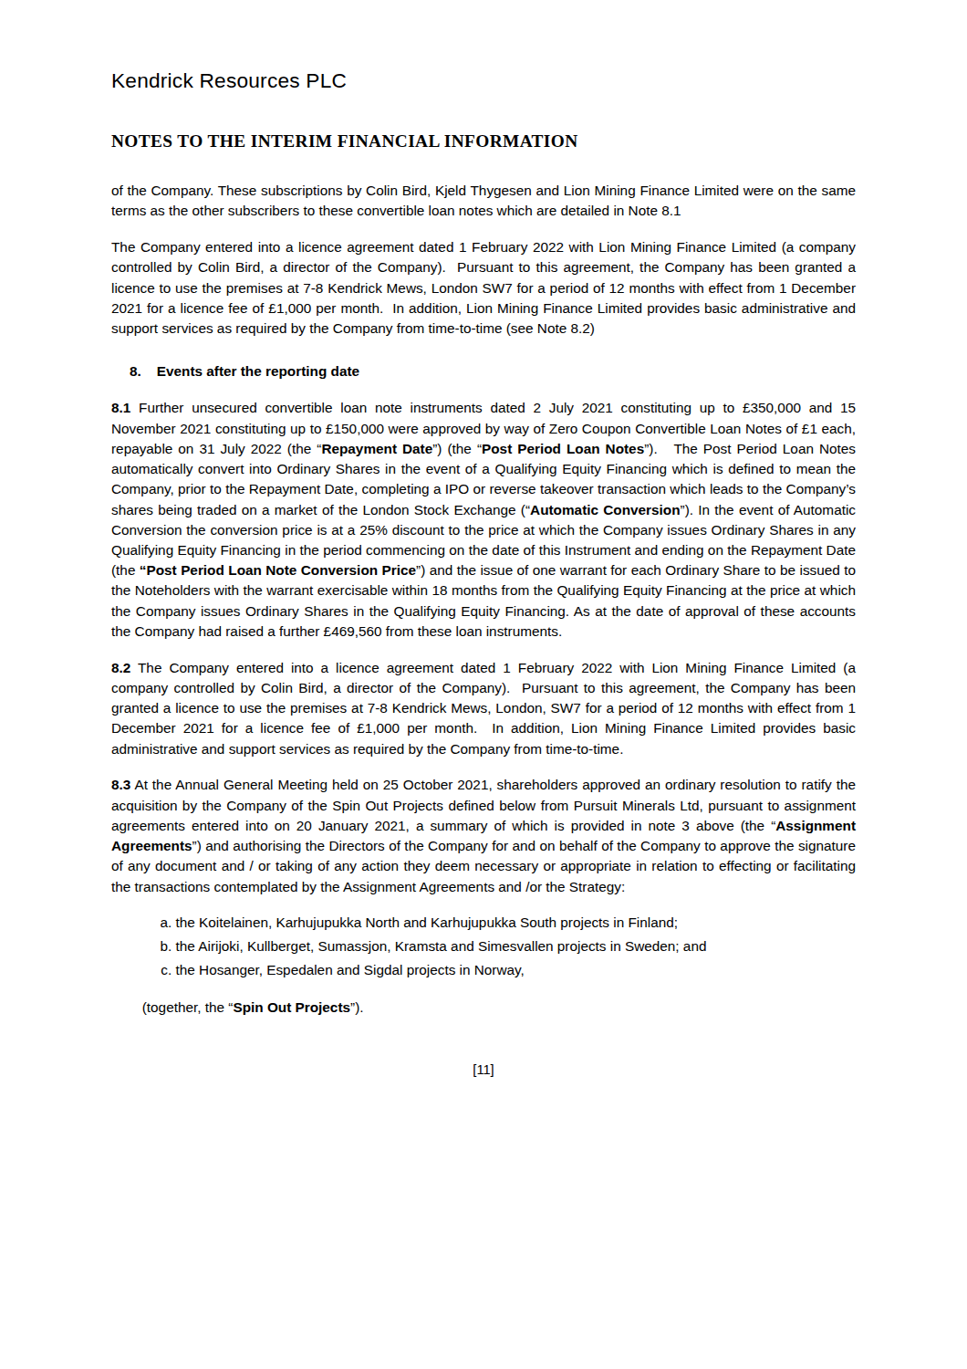Kendrick Resources PLC
NOTES TO THE INTERIM FINANCIAL INFORMATION
of the Company. These subscriptions by Colin Bird, Kjeld Thygesen and Lion Mining Finance Limited were on the same terms as the other subscribers to these convertible loan notes which are detailed in Note 8.1
The Company entered into a licence agreement dated 1 February 2022 with Lion Mining Finance Limited (a company controlled by Colin Bird, a director of the Company). Pursuant to this agreement, the Company has been granted a licence to use the premises at 7-8 Kendrick Mews, London SW7 for a period of 12 months with effect from 1 December 2021 for a licence fee of £1,000 per month. In addition, Lion Mining Finance Limited provides basic administrative and support services as required by the Company from time-to-time (see Note 8.2)
8. Events after the reporting date
8.1 Further unsecured convertible loan note instruments dated 2 July 2021 constituting up to £350,000 and 15 November 2021 constituting up to £150,000 were approved by way of Zero Coupon Convertible Loan Notes of £1 each, repayable on 31 July 2022 (the “Repayment Date”) (the “Post Period Loan Notes”). The Post Period Loan Notes automatically convert into Ordinary Shares in the event of a Qualifying Equity Financing which is defined to mean the Company, prior to the Repayment Date, completing a IPO or reverse takeover transaction which leads to the Company’s shares being traded on a market of the London Stock Exchange (“Automatic Conversion”). In the event of Automatic Conversion the conversion price is at a 25% discount to the price at which the Company issues Ordinary Shares in any Qualifying Equity Financing in the period commencing on the date of this Instrument and ending on the Repayment Date (the “Post Period Loan Note Conversion Price”) and the issue of one warrant for each Ordinary Share to be issued to the Noteholders with the warrant exercisable within 18 months from the Qualifying Equity Financing at the price at which the Company issues Ordinary Shares in the Qualifying Equity Financing. As at the date of approval of these accounts the Company had raised a further £469,560 from these loan instruments.
8.2 The Company entered into a licence agreement dated 1 February 2022 with Lion Mining Finance Limited (a company controlled by Colin Bird, a director of the Company). Pursuant to this agreement, the Company has been granted a licence to use the premises at 7-8 Kendrick Mews, London, SW7 for a period of 12 months with effect from 1 December 2021 for a licence fee of £1,000 per month. In addition, Lion Mining Finance Limited provides basic administrative and support services as required by the Company from time-to-time.
8.3 At the Annual General Meeting held on 25 October 2021, shareholders approved an ordinary resolution to ratify the acquisition by the Company of the Spin Out Projects defined below from Pursuit Minerals Ltd, pursuant to assignment agreements entered into on 20 January 2021, a summary of which is provided in note 3 above (the “Assignment Agreements”) and authorising the Directors of the Company for and on behalf of the Company to approve the signature of any document and / or taking of any action they deem necessary or appropriate in relation to effecting or facilitating the transactions contemplated by the Assignment Agreements and /or the Strategy:
the Koitelainen, Karhujupukka North and Karhujupukka South projects in Finland;
the Airijoki, Kullberget, Sumassjon, Kramsta and Simesvallen projects in Sweden; and
the Hosanger, Espedalen and Sigdal projects in Norway,
(together, the “Spin Out Projects”).
[11]